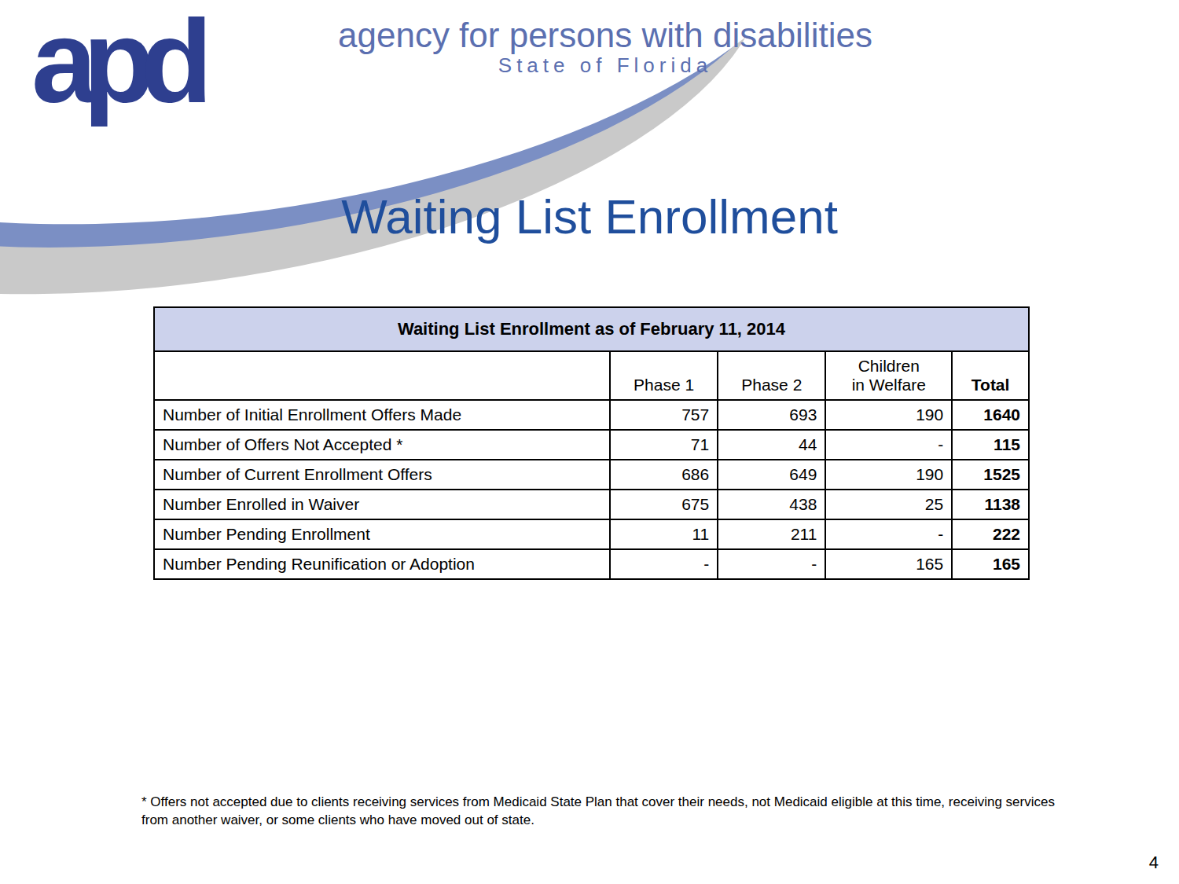apd
agency for persons with disabilities State of Florida
Waiting List Enrollment
| Waiting List Enrollment as of February 11, 2014 |
| --- |
| | Phase 1 | Phase 2 | Children in Welfare | Total |
| Number of Initial Enrollment Offers Made | 757 | 693 | 190 | 1640 |
| Number of Offers Not Accepted * | 71 | 44 | - | 115 |
| Number of Current Enrollment Offers | 686 | 649 | 190 | 1525 |
| Number Enrolled in Waiver | 675 | 438 | 25 | 1138 |
| Number Pending Enrollment | 11 | 211 | - | 222 |
| Number Pending Reunification or Adoption | - | - | 165 | 165 |
* Offers not accepted due to clients receiving services from Medicaid State Plan that cover their needs, not Medicaid eligible at this time, receiving services from another waiver, or some clients who have moved out of state.
4